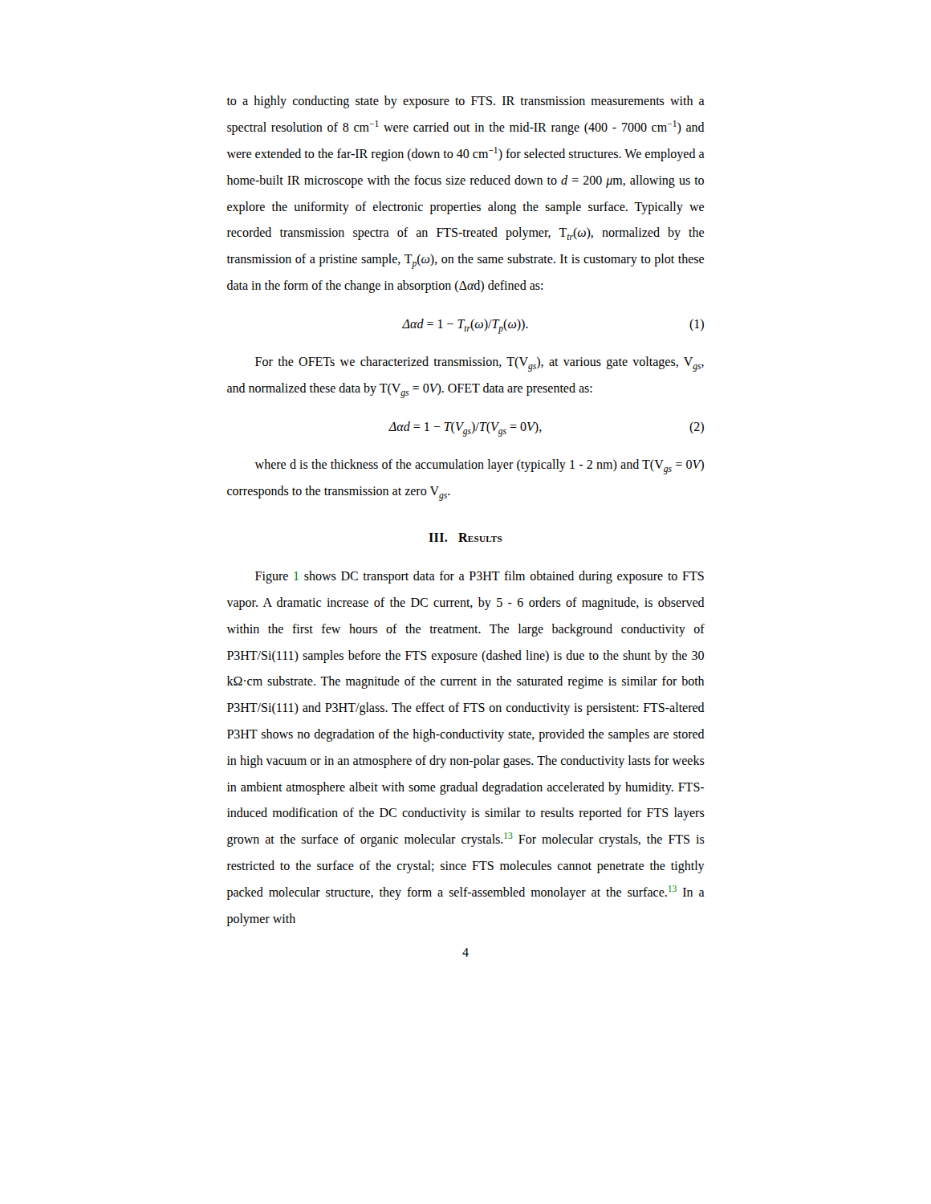to a highly conducting state by exposure to FTS. IR transmission measurements with a spectral resolution of 8 cm−1 were carried out in the mid-IR range (400 - 7000 cm−1) and were extended to the far-IR region (down to 40 cm−1) for selected structures. We employed a home-built IR microscope with the focus size reduced down to d = 200 μm, allowing us to explore the uniformity of electronic properties along the sample surface. Typically we recorded transmission spectra of an FTS-treated polymer, Ttr(ω), normalized by the transmission of a pristine sample, Tp(ω), on the same substrate. It is customary to plot these data in the form of the change in absorption (Δαd) defined as:
Δαd = 1 − Ttr(ω)/Tp(ω)). (1)
For the OFETs we characterized transmission, T(Vgs), at various gate voltages, Vgs, and normalized these data by T(Vgs = 0V). OFET data are presented as:
Δαd = 1 − T(Vgs)/T(Vgs = 0V), (2)
where d is the thickness of the accumulation layer (typically 1 - 2 nm) and T(Vgs = 0V) corresponds to the transmission at zero Vgs.
III. Results
Figure 1 shows DC transport data for a P3HT film obtained during exposure to FTS vapor. A dramatic increase of the DC current, by 5 - 6 orders of magnitude, is observed within the first few hours of the treatment. The large background conductivity of P3HT/Si(111) samples before the FTS exposure (dashed line) is due to the shunt by the 30 kΩ·cm substrate. The magnitude of the current in the saturated regime is similar for both P3HT/Si(111) and P3HT/glass. The effect of FTS on conductivity is persistent: FTS-altered P3HT shows no degradation of the high-conductivity state, provided the samples are stored in high vacuum or in an atmosphere of dry non-polar gases. The conductivity lasts for weeks in ambient atmosphere albeit with some gradual degradation accelerated by humidity. FTS-induced modification of the DC conductivity is similar to results reported for FTS layers grown at the surface of organic molecular crystals.13 For molecular crystals, the FTS is restricted to the surface of the crystal; since FTS molecules cannot penetrate the tightly packed molecular structure, they form a self-assembled monolayer at the surface.13 In a polymer with
4